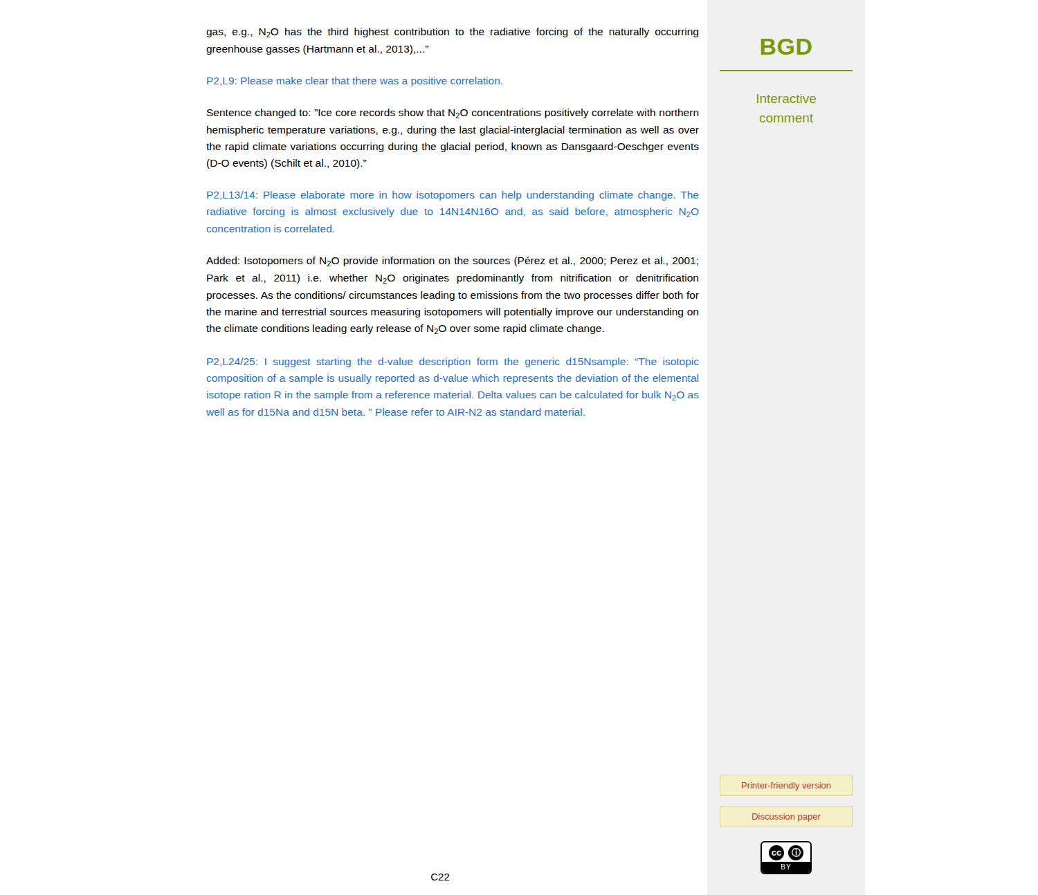BGD
Interactive
comment
Printer-friendly version Discussion paper
cc ⓘ
BY
gas, e.g., N2O has the third highest contribution to the radiative forcing of the naturally occurring greenhouse gasses (Hartmann et al., 2013),...”
P2,L9: Please make clear that there was a positive correlation.
Sentence changed to: ”Ice core records show that N2O concentrations positively correlate with northern hemispheric temperature variations, e.g., during the last glacial-interglacial termination as well as over the rapid climate variations occurring during the glacial period, known as Dansgaard-Oeschger events (D-O events) (Schilt et al., 2010).”
P2,L13/14: Please elaborate more in how isotopomers can help understanding climate change. The radiative forcing is almost exclusively due to 14N14N16O and, as said before, atmospheric N2O concentration is correlated.
Added: Isotopomers of N2O provide information on the sources (Pérez et al., 2000; Perez et al., 2001; Park et al., 2011) i.e. whether N2O originates predominantly from nitrification or denitrification processes. As the conditions/ circumstances leading to emissions from the two processes differ both for the marine and terrestrial sources measuring isotopomers will potentially improve our understanding on the climate conditions leading early release of N2O over some rapid climate change.
P2,L24/25: I suggest starting the d-value description form the generic d15Nsample: “The isotopic composition of a sample is usually reported as d-value which represents the deviation of the elemental isotope ration R in the sample from a reference material. Delta values can be calculated for bulk N2O as well as for d15Na and d15N beta. ” Please refer to AIR-N2 as standard material.
C22